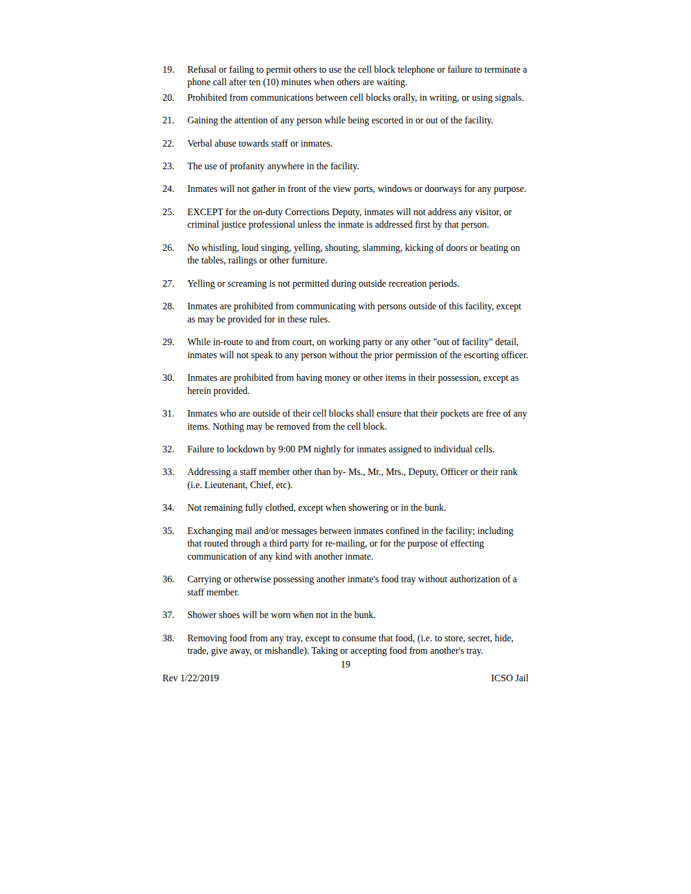19. Refusal or failing to permit others to use the cell block telephone or failure to terminate a phone call after ten (10) minutes when others are waiting.
20. Prohibited from communications between cell blocks orally, in writing, or using signals.
21. Gaining the attention of any person while being escorted in or out of the facility.
22. Verbal abuse towards staff or inmates.
23. The use of profanity anywhere in the facility.
24. Inmates will not gather in front of the view ports, windows or doorways for any purpose.
25. EXCEPT for the on-duty Corrections Deputy, inmates will not address any visitor, or criminal justice professional unless the inmate is addressed first by that person.
26. No whistling, loud singing, yelling, shouting, slamming, kicking of doors or beating on the tables, railings or other furniture.
27. Yelling or screaming is not permitted during outside recreation periods.
28. Inmates are prohibited from communicating with persons outside of this facility, except as may be provided for in these rules.
29. While in-route to and from court, on working party or any other "out of facility" detail, inmates will not speak to any person without the prior permission of the escorting officer.
30. Inmates are prohibited from having money or other items in their possession, except as herein provided.
31. Inmates who are outside of their cell blocks shall ensure that their pockets are free of any items. Nothing may be removed from the cell block.
32. Failure to lockdown by 9:00 PM nightly for inmates assigned to individual cells.
33. Addressing a staff member other than by- Ms., Mr., Mrs., Deputy, Officer or their rank (i.e. Lieutenant, Chief, etc).
34. Not remaining fully clothed, except when showering or in the bunk.
35. Exchanging mail and/or messages between inmates confined in the facility; including that routed through a third party for re-mailing, or for the purpose of effecting communication of any kind with another inmate.
36. Carrying or otherwise possessing another inmate's food tray without authorization of a staff member.
37. Shower shoes will be worn when not in the bunk.
38. Removing food from any tray, except to consume that food, (i.e. to store, secret, hide, trade, give away, or mishandle). Taking or accepting food from another's tray.
19
Rev 1/22/2019 ICSO Jail